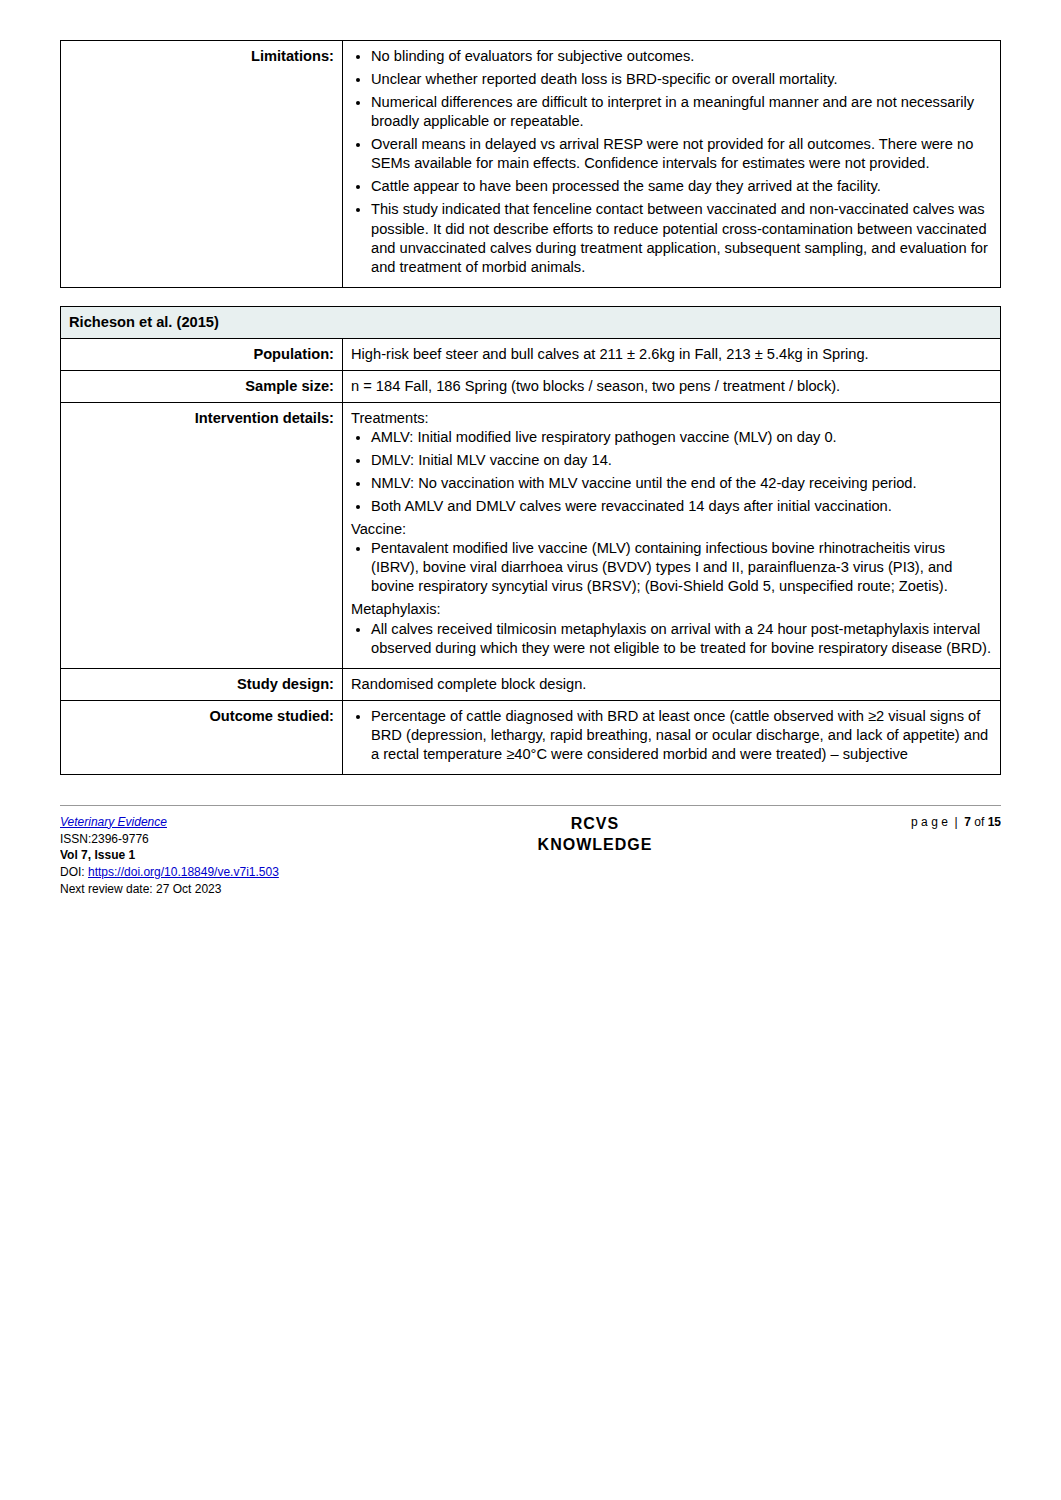| Limitations: | No blinding of evaluators for subjective outcomes. Unclear whether reported death loss is BRD-specific or overall mortality. Numerical differences are difficult to interpret in a meaningful manner and are not necessarily broadly applicable or repeatable. Overall means in delayed vs arrival RESP were not provided for all outcomes. There were no SEMs available for main effects. Confidence intervals for estimates were not provided. Cattle appear to have been processed the same day they arrived at the facility. This study indicated that fenceline contact between vaccinated and non-vaccinated calves was possible. It did not describe efforts to reduce potential cross-contamination between vaccinated and unvaccinated calves during treatment application, subsequent sampling, and evaluation for and treatment of morbid animals. |
| Richeson et al. (2015) |
| Population: | High-risk beef steer and bull calves at 211 ± 2.6kg in Fall, 213 ± 5.4kg in Spring. |
| Sample size: | n = 184 Fall, 186 Spring (two blocks / season, two pens / treatment / block). |
| Intervention details: | Treatments: AMLV: Initial modified live respiratory pathogen vaccine (MLV) on day 0. DMLV: Initial MLV vaccine on day 14. NMLV: No vaccination with MLV vaccine until the end of the 42-day receiving period. Both AMLV and DMLV calves were revaccinated 14 days after initial vaccination. Vaccine: Pentavalent modified live vaccine (MLV) containing infectious bovine rhinotracheitis virus (IBRV), bovine viral diarrhoea virus (BVDV) types I and II, parainfluenza-3 virus (PI3), and bovine respiratory syncytial virus (BRSV); (Bovi-Shield Gold 5, unspecified route; Zoetis). Metaphylaxis: All calves received tilmicosin metaphylaxis on arrival with a 24 hour post-metaphylaxis interval observed during which they were not eligible to be treated for bovine respiratory disease (BRD). |
| Study design: | Randomised complete block design. |
| Outcome studied: | Percentage of cattle diagnosed with BRD at least once (cattle observed with ≥2 visual signs of BRD (depression, lethargy, rapid breathing, nasal or ocular discharge, and lack of appetite) and a rectal temperature ≥40°C were considered morbid and were treated) – subjective |
Veterinary Evidence
ISSN:2396-9776
Vol 7, Issue 1
DOI: https://doi.org/10.18849/ve.v7i1.503
Next review date: 27 Oct 2023
p a g e | 7 of 15
RCVS
KNOWLEDGE